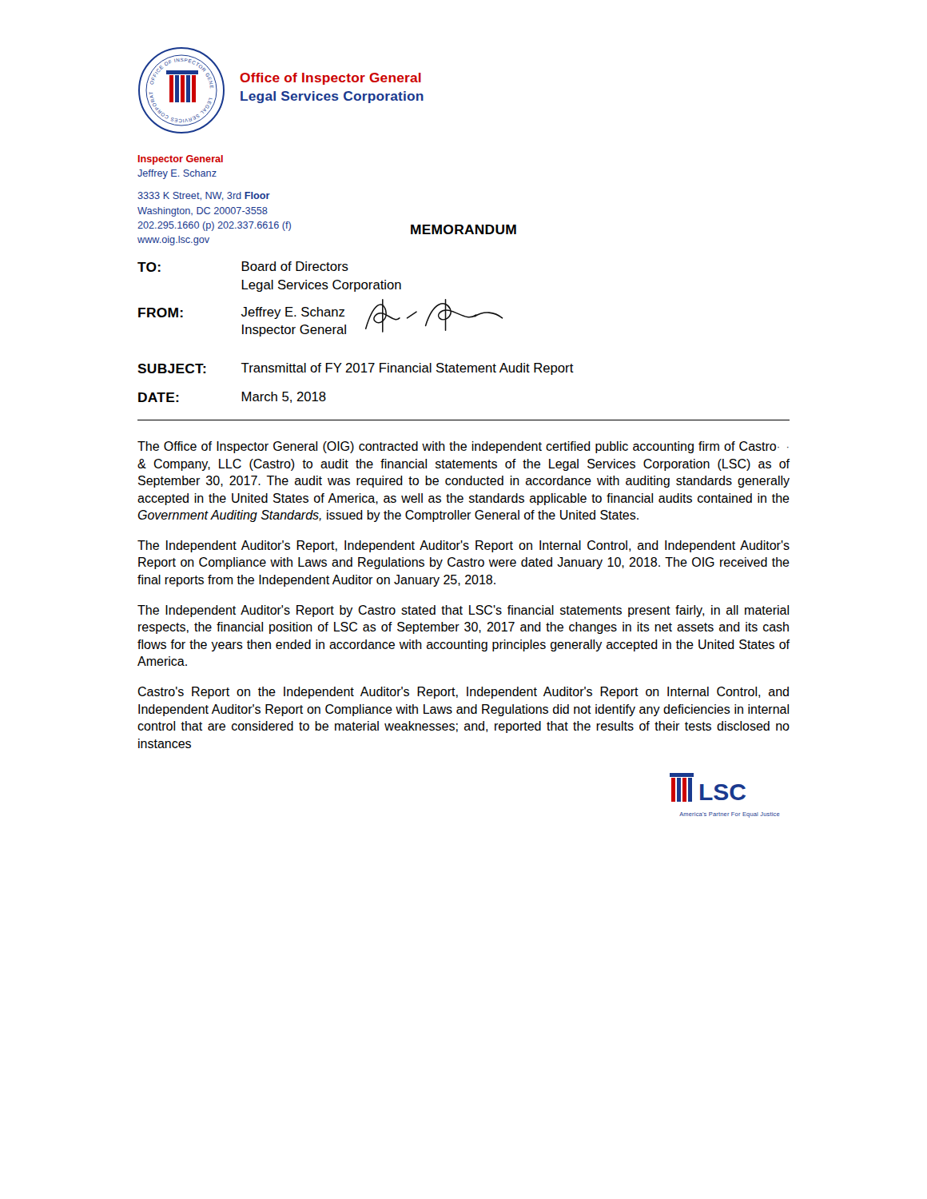OFFICE OF INSPECTOR GENERAL LEGAL SERVICES CORPORATION
Office of Inspector General
Legal Services Corporation
Inspector General
Jeffrey E. Schanz
3333 K Street, NW, 3rd Floor
Washington, DC 20007-3558
202.295.1660 (p) 202.337.6616 (f)
www.oig.lsc.gov
MEMORANDUM
| TO: | Board of Directors Legal Services Corporation |
| FROM: | Jeffrey E. Schanz Inspector General |
| SUBJECT: | Transmittal of FY 2017 Financial Statement Audit Report |
| DATE: | March 5, 2018 |
· · · · The Office of Inspector General (OIG) contracted with the independent certified public accounting firm of Castro & Company, LLC (Castro) to audit the financial statements of the Legal Services Corporation (LSC) as of September 30, 2017. The audit was required to be conducted in accordance with auditing standards generally accepted in the United States of America, as well as the standards applicable to financial audits contained in the Government Auditing Standards, issued by the Comptroller General of the United States.
The Independent Auditor's Report, Independent Auditor's Report on Internal Control, and Independent Auditor's Report on Compliance with Laws and Regulations by Castro were dated January 10, 2018. The OIG received the final reports from the Independent Auditor on January 25, 2018.
The Independent Auditor's Report by Castro stated that LSC's financial statements present fairly, in all material respects, the financial position of LSC as of September 30, 2017 and the changes in its net assets and its cash flows for the years then ended in accordance with accounting principles generally accepted in the United States of America.
Castro's Report on the Independent Auditor's Report, Independent Auditor's Report on Internal Control, and Independent Auditor's Report on Compliance with Laws and Regulations did not identify any deficiencies in internal control that are considered to be material weaknesses; and, reported that the results of their tests disclosed no instances
LSC
America's Partner For Equal Justice